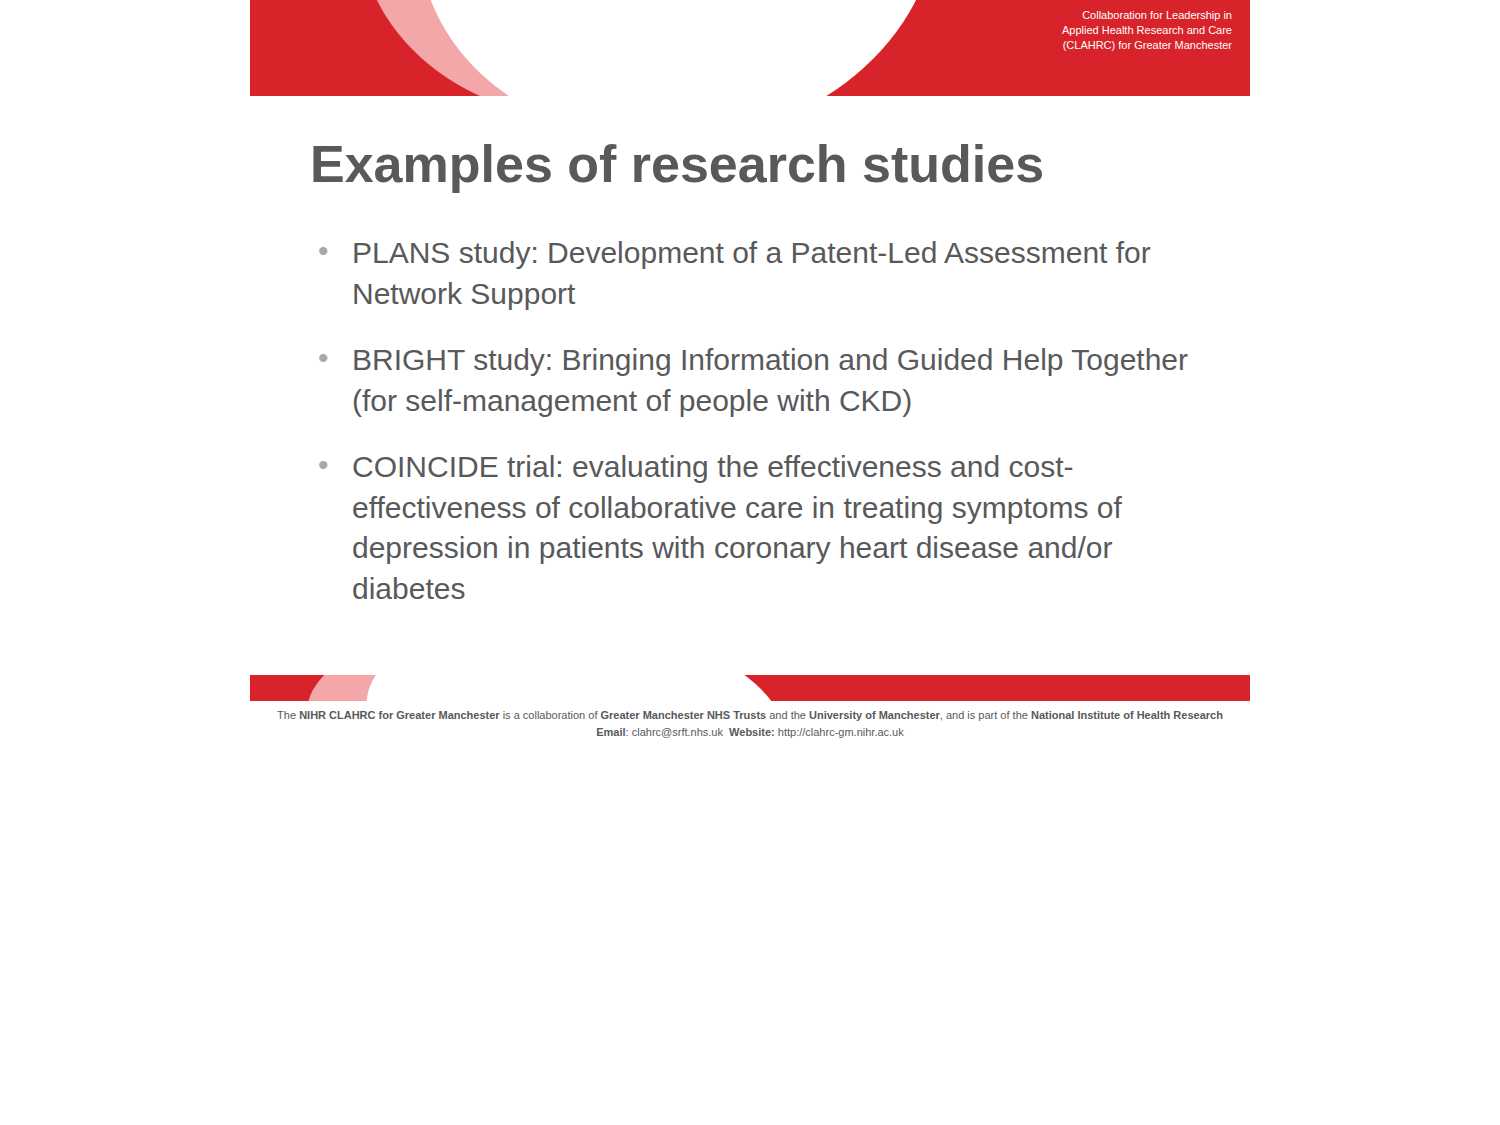Collaboration for Leadership in
Applied Health Research and Care
(CLAHRC) for Greater Manchester
Examples of research studies
PLANS study: Development of a Patent-Led Assessment for Network Support
BRIGHT study: Bringing Information and Guided Help Together (for self-management of people with CKD)
COINCIDE trial: evaluating the effectiveness and cost-effectiveness of collaborative care in treating symptoms of depression in patients with coronary heart disease and/or diabetes
The NIHR CLAHRC for Greater Manchester is a collaboration of Greater Manchester NHS Trusts and the University of Manchester, and is part of the National Institute of Health Research
Email: clahrc@srft.nhs.uk Website: http://clahrc-gm.nihr.ac.uk